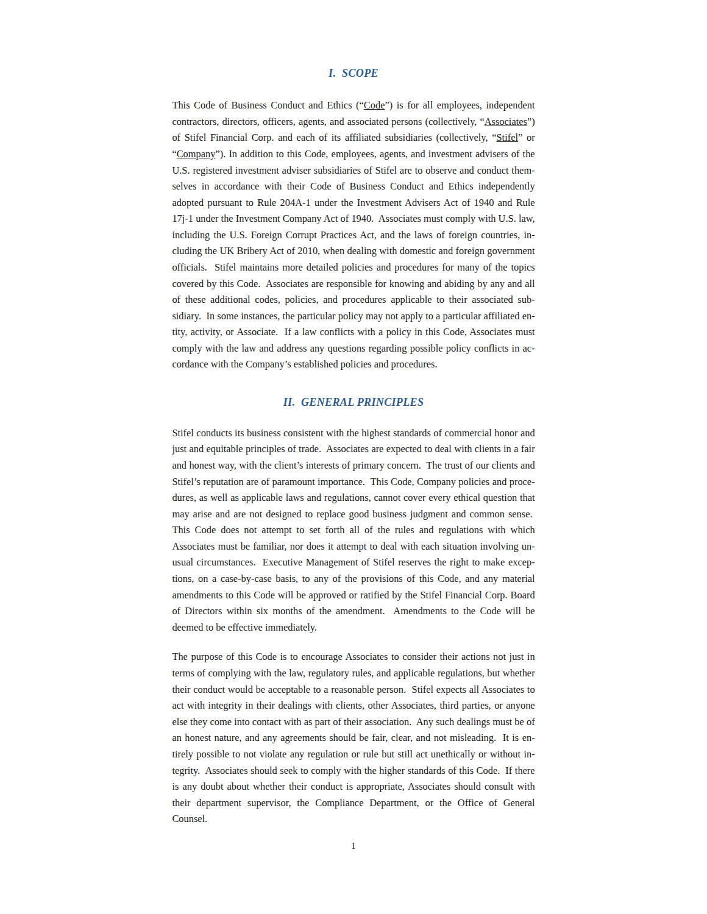I. SCOPE
This Code of Business Conduct and Ethics (“Code”) is for all employees, independent contractors, directors, officers, agents, and associated persons (collectively, “Associates”) of Stifel Financial Corp. and each of its affiliated subsidiaries (collectively, “Stifel” or “Company”). In addition to this Code, employees, agents, and investment advisers of the U.S. registered investment adviser subsidiaries of Stifel are to observe and conduct themselves in accordance with their Code of Business Conduct and Ethics independently adopted pursuant to Rule 204A-1 under the Investment Advisers Act of 1940 and Rule 17j-1 under the Investment Company Act of 1940. Associates must comply with U.S. law, including the U.S. Foreign Corrupt Practices Act, and the laws of foreign countries, including the UK Bribery Act of 2010, when dealing with domestic and foreign government officials. Stifel maintains more detailed policies and procedures for many of the topics covered by this Code. Associates are responsible for knowing and abiding by any and all of these additional codes, policies, and procedures applicable to their associated subsidiary. In some instances, the particular policy may not apply to a particular affiliated entity, activity, or Associate. If a law conflicts with a policy in this Code, Associates must comply with the law and address any questions regarding possible policy conflicts in accordance with the Company’s established policies and procedures.
II. GENERAL PRINCIPLES
Stifel conducts its business consistent with the highest standards of commercial honor and just and equitable principles of trade. Associates are expected to deal with clients in a fair and honest way, with the client’s interests of primary concern. The trust of our clients and Stifel’s reputation are of paramount importance. This Code, Company policies and procedures, as well as applicable laws and regulations, cannot cover every ethical question that may arise and are not designed to replace good business judgment and common sense. This Code does not attempt to set forth all of the rules and regulations with which Associates must be familiar, nor does it attempt to deal with each situation involving unusual circumstances. Executive Management of Stifel reserves the right to make exceptions, on a case-by-case basis, to any of the provisions of this Code, and any material amendments to this Code will be approved or ratified by the Stifel Financial Corp. Board of Directors within six months of the amendment. Amendments to the Code will be deemed to be effective immediately.
The purpose of this Code is to encourage Associates to consider their actions not just in terms of complying with the law, regulatory rules, and applicable regulations, but whether their conduct would be acceptable to a reasonable person. Stifel expects all Associates to act with integrity in their dealings with clients, other Associates, third parties, or anyone else they come into contact with as part of their association. Any such dealings must be of an honest nature, and any agreements should be fair, clear, and not misleading. It is entirely possible to not violate any regulation or rule but still act unethically or without integrity. Associates should seek to comply with the higher standards of this Code. If there is any doubt about whether their conduct is appropriate, Associates should consult with their department supervisor, the Compliance Department, or the Office of General Counsel.
1